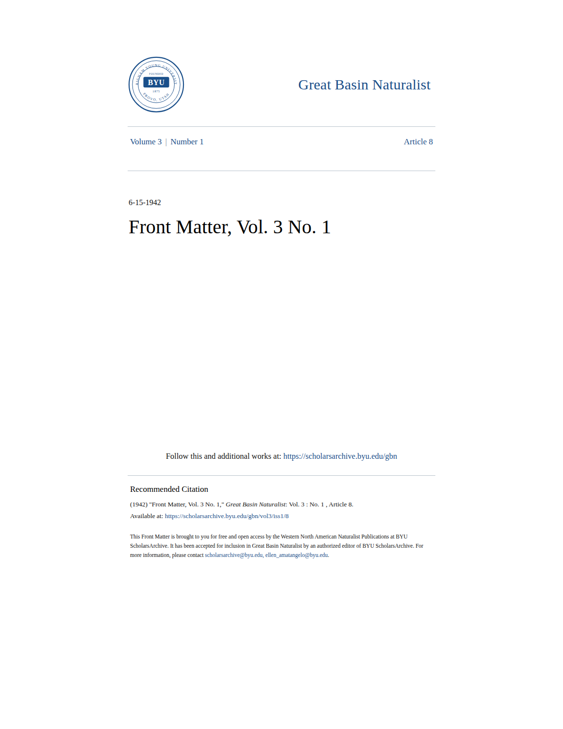BRIGHAM YOUNG UNIVERSITY PROVO, UTAH BYU FOUNDED 1875
Great Basin Naturalist
Volume 3 | Number 1
Article 8
6-15-1942
Front Matter, Vol. 3 No. 1
Follow this and additional works at: https://scholarsarchive.byu.edu/gbn
Recommended Citation
(1942) "Front Matter, Vol. 3 No. 1," Great Basin Naturalist: Vol. 3 : No. 1 , Article 8.
Available at: https://scholarsarchive.byu.edu/gbn/vol3/iss1/8
This Front Matter is brought to you for free and open access by the Western North American Naturalist Publications at BYU ScholarsArchive. It has been accepted for inclusion in Great Basin Naturalist by an authorized editor of BYU ScholarsArchive. For more information, please contact scholarsarchive@byu.edu, ellen_amatangelo@byu.edu.